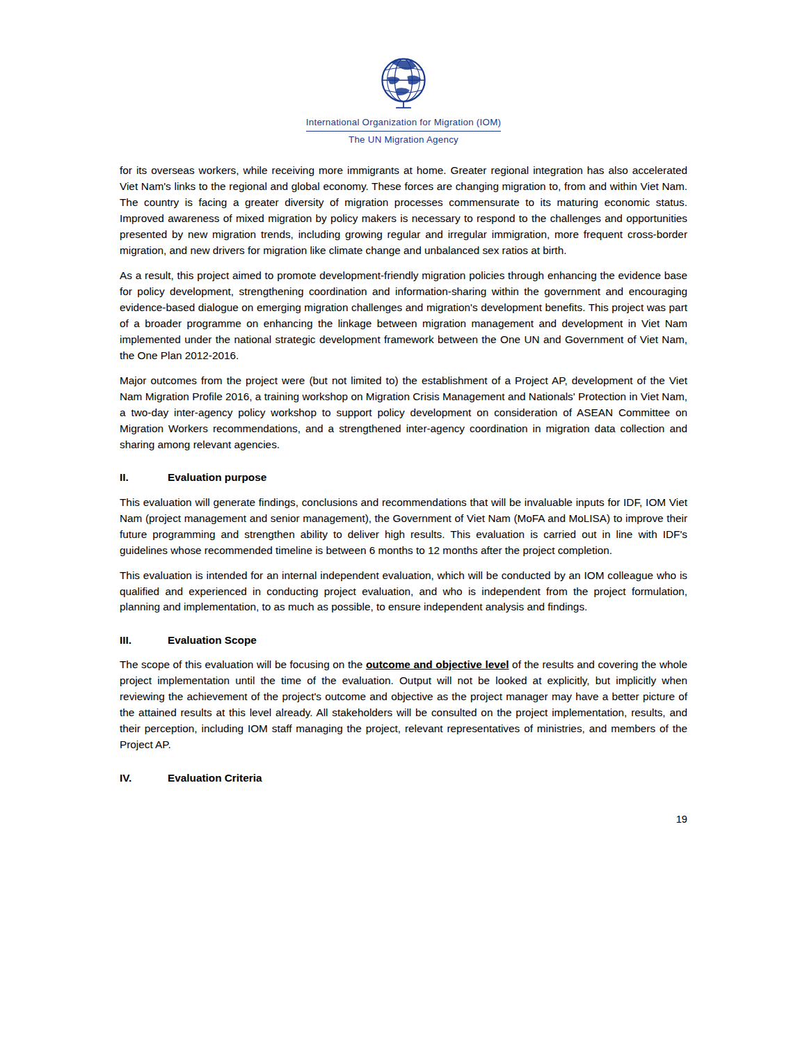International Organization for Migration (IOM) The UN Migration Agency
for its overseas workers, while receiving more immigrants at home. Greater regional integration has also accelerated Viet Nam's links to the regional and global economy. These forces are changing migration to, from and within Viet Nam. The country is facing a greater diversity of migration processes commensurate to its maturing economic status. Improved awareness of mixed migration by policy makers is necessary to respond to the challenges and opportunities presented by new migration trends, including growing regular and irregular immigration, more frequent cross-border migration, and new drivers for migration like climate change and unbalanced sex ratios at birth.
As a result, this project aimed to promote development-friendly migration policies through enhancing the evidence base for policy development, strengthening coordination and information-sharing within the government and encouraging evidence-based dialogue on emerging migration challenges and migration's development benefits. This project was part of a broader programme on enhancing the linkage between migration management and development in Viet Nam implemented under the national strategic development framework between the One UN and Government of Viet Nam, the One Plan 2012-2016.
Major outcomes from the project were (but not limited to) the establishment of a Project AP, development of the Viet Nam Migration Profile 2016, a training workshop on Migration Crisis Management and Nationals' Protection in Viet Nam, a two-day inter-agency policy workshop to support policy development on consideration of ASEAN Committee on Migration Workers recommendations, and a strengthened inter-agency coordination in migration data collection and sharing among relevant agencies.
II. Evaluation purpose
This evaluation will generate findings, conclusions and recommendations that will be invaluable inputs for IDF, IOM Viet Nam (project management and senior management), the Government of Viet Nam (MoFA and MoLISA) to improve their future programming and strengthen ability to deliver high results. This evaluation is carried out in line with IDF's guidelines whose recommended timeline is between 6 months to 12 months after the project completion.
This evaluation is intended for an internal independent evaluation, which will be conducted by an IOM colleague who is qualified and experienced in conducting project evaluation, and who is independent from the project formulation, planning and implementation, to as much as possible, to ensure independent analysis and findings.
III. Evaluation Scope
The scope of this evaluation will be focusing on the outcome and objective level of the results and covering the whole project implementation until the time of the evaluation. Output will not be looked at explicitly, but implicitly when reviewing the achievement of the project's outcome and objective as the project manager may have a better picture of the attained results at this level already. All stakeholders will be consulted on the project implementation, results, and their perception, including IOM staff managing the project, relevant representatives of ministries, and members of the Project AP.
IV. Evaluation Criteria
19